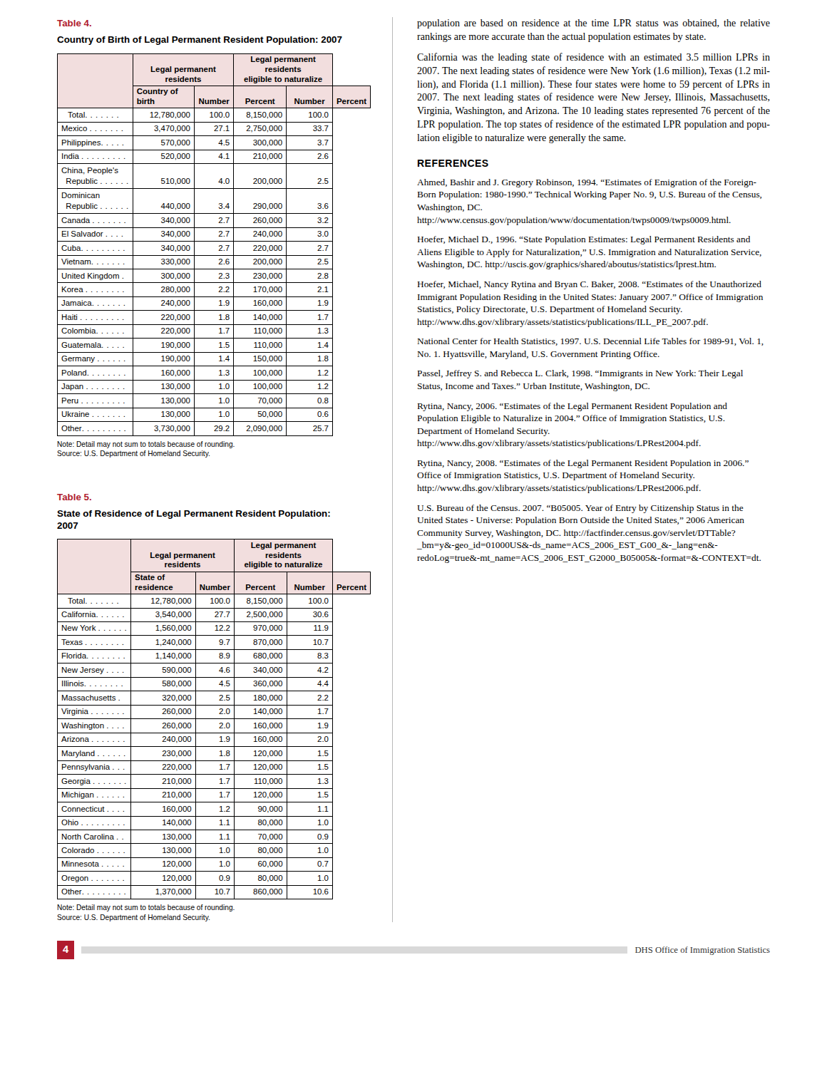Table 4.
Country of Birth of Legal Permanent Resident Population: 2007
| | Legal permanent residents | Legal permanent residents eligible to naturalize |
| --- | --- | --- |
| Country of birth | Number | Percent | Number | Percent |
| Total . . . . . . . | 12,780,000 | 100.0 | 8,150,000 | 100.0 |
| Mexico . . . . . . . | 3,470,000 | 27.1 | 2,750,000 | 33.7 |
| Philippines . . . . . | 570,000 | 4.5 | 300,000 | 3.7 |
| India . . . . . . . . . | 520,000 | 4.1 | 210,000 | 2.6 |
| China, People's Republic . . . . . . | 510,000 | 4.0 | 200,000 | 2.5 |
| Dominican Republic . . . . . . | 440,000 | 3.4 | 290,000 | 3.6 |
| Canada . . . . . . . | 340,000 | 2.7 | 260,000 | 3.2 |
| El Salvador . . . . | 340,000 | 2.7 | 240,000 | 3.0 |
| Cuba . . . . . . . . . | 340,000 | 2.7 | 220,000 | 2.7 |
| Vietnam . . . . . . . | 330,000 | 2.6 | 200,000 | 2.5 |
| United Kingdom . | 300,000 | 2.3 | 230,000 | 2.8 |
| Korea . . . . . . . . | 280,000 | 2.2 | 170,000 | 2.1 |
| Jamaica . . . . . . . | 240,000 | 1.9 | 160,000 | 1.9 |
| Haiti . . . . . . . . . | 220,000 | 1.8 | 140,000 | 1.7 |
| Colombia . . . . . . | 220,000 | 1.7 | 110,000 | 1.3 |
| Guatemala . . . . . | 190,000 | 1.5 | 110,000 | 1.4 |
| Germany . . . . . . | 190,000 | 1.4 | 150,000 | 1.8 |
| Poland . . . . . . . . | 160,000 | 1.3 | 100,000 | 1.2 |
| Japan . . . . . . . . | 130,000 | 1.0 | 100,000 | 1.2 |
| Peru . . . . . . . . . | 130,000 | 1.0 | 70,000 | 0.8 |
| Ukraine . . . . . . . | 130,000 | 1.0 | 50,000 | 0.6 |
| Other . . . . . . . . . | 3,730,000 | 29.2 | 2,090,000 | 25.7 |
Note: Detail may not sum to totals because of rounding.
Source: U.S. Department of Homeland Security.
Table 5.
State of Residence of Legal Permanent Resident Population:
2007
| | Legal permanent residents | Legal permanent residents eligible to naturalize |
| --- | --- | --- |
| State of residence | Number | Percent | Number | Percent |
| Total . . . . . . . | 12,780,000 | 100.0 | 8,150,000 | 100.0 |
| California . . . . . . | 3,540,000 | 27.7 | 2,500,000 | 30.6 |
| New York . . . . . . | 1,560,000 | 12.2 | 970,000 | 11.9 |
| Texas . . . . . . . . | 1,240,000 | 9.7 | 870,000 | 10.7 |
| Florida . . . . . . . . | 1,140,000 | 8.9 | 680,000 | 8.3 |
| New Jersey . . . . | 590,000 | 4.6 | 340,000 | 4.2 |
| Illinois . . . . . . . . | 580,000 | 4.5 | 360,000 | 4.4 |
| Massachusetts . | 320,000 | 2.5 | 180,000 | 2.2 |
| Virginia . . . . . . . | 260,000 | 2.0 | 140,000 | 1.7 |
| Washington . . . . | 260,000 | 2.0 | 160,000 | 1.9 |
| Arizona . . . . . . . | 240,000 | 1.9 | 160,000 | 2.0 |
| Maryland . . . . . . | 230,000 | 1.8 | 120,000 | 1.5 |
| Pennsylvania . . . | 220,000 | 1.7 | 120,000 | 1.5 |
| Georgia . . . . . . . | 210,000 | 1.7 | 110,000 | 1.3 |
| Michigan . . . . . . | 210,000 | 1.7 | 120,000 | 1.5 |
| Connecticut . . . . | 160,000 | 1.2 | 90,000 | 1.1 |
| Ohio . . . . . . . . . | 140,000 | 1.1 | 80,000 | 1.0 |
| North Carolina . . | 130,000 | 1.1 | 70,000 | 0.9 |
| Colorado . . . . . . | 130,000 | 1.0 | 80,000 | 1.0 |
| Minnesota . . . . . | 120,000 | 1.0 | 60,000 | 0.7 |
| Oregon . . . . . . . | 120,000 | 0.9 | 80,000 | 1.0 |
| Other . . . . . . . . . | 1,370,000 | 10.7 | 860,000 | 10.6 |
Note: Detail may not sum to totals because of rounding.
Source: U.S. Department of Homeland Security.
population are based on residence at the time LPR status was obtained, the relative rankings are more accurate than the actual population estimates by state.
California was the leading state of residence with an estimated 3.5 million LPRs in 2007. The next leading states of residence were New York (1.6 million), Texas (1.2 million), and Florida (1.1 million). These four states were home to 59 percent of LPRs in 2007. The next leading states of residence were New Jersey, Illinois, Massachusetts, Virginia, Washington, and Arizona. The 10 leading states represented 76 percent of the LPR population. The top states of residence of the estimated LPR population and population eligible to naturalize were generally the same.
REFERENCES
Ahmed, Bashir and J. Gregory Robinson, 1994. “Estimates of Emigration of the Foreign-Born Population: 1980-1990.” Technical Working Paper No. 9, U.S. Bureau of the Census, Washington, DC. http://www.census.gov/population/www/documentation/twps0009/twps0009.html.
Hoefer, Michael D., 1996. “State Population Estimates: Legal Permanent Residents and Aliens Eligible to Apply for Naturalization,” U.S. Immigration and Naturalization Service, Washington, DC. http://uscis.gov/graphics/shared/aboutus/statistics/lprest.htm.
Hoefer, Michael, Nancy Rytina and Bryan C. Baker, 2008. “Estimates of the Unauthorized Immigrant Population Residing in the United States: January 2007.” Office of Immigration Statistics, Policy Directorate, U.S. Department of Homeland Security. http://www.dhs.gov/xlibrary/assets/statistics/publications/ILL_PE_2007.pdf.
National Center for Health Statistics, 1997. U.S. Decennial Life Tables for 1989-91, Vol. 1, No. 1. Hyattsville, Maryland, U.S. Government Printing Office.
Passel, Jeffrey S. and Rebecca L. Clark, 1998. “Immigrants in New York: Their Legal Status, Income and Taxes.” Urban Institute, Washington, DC.
Rytina, Nancy, 2006. “Estimates of the Legal Permanent Resident Population and Population Eligible to Naturalize in 2004.” Office of Immigration Statistics, U.S. Department of Homeland Security. http://www.dhs.gov/xlibrary/assets/statistics/publications/LPRest2004.pdf.
Rytina, Nancy, 2008. “Estimates of the Legal Permanent Resident Population in 2006.” Office of Immigration Statistics, U.S. Department of Homeland Security. http://www.dhs.gov/xlibrary/assets/statistics/publications/LPRest2006.pdf.
U.S. Bureau of the Census. 2007. “B05005. Year of Entry by Citizenship Status in the United States - Universe: Population Born Outside the United States,” 2006 American Community Survey, Washington, DC. http://factfinder.census.gov/servlet/DTTable?_bm=y&-geo_id=01000US&-ds_name=ACS_2006_EST_G00_&-_lang=en&-redoLog=true&-mt_name=ACS_2006_EST_G2000_B05005&-format=&-CONTEXT=dt.
4 DHS Office of Immigration Statistics